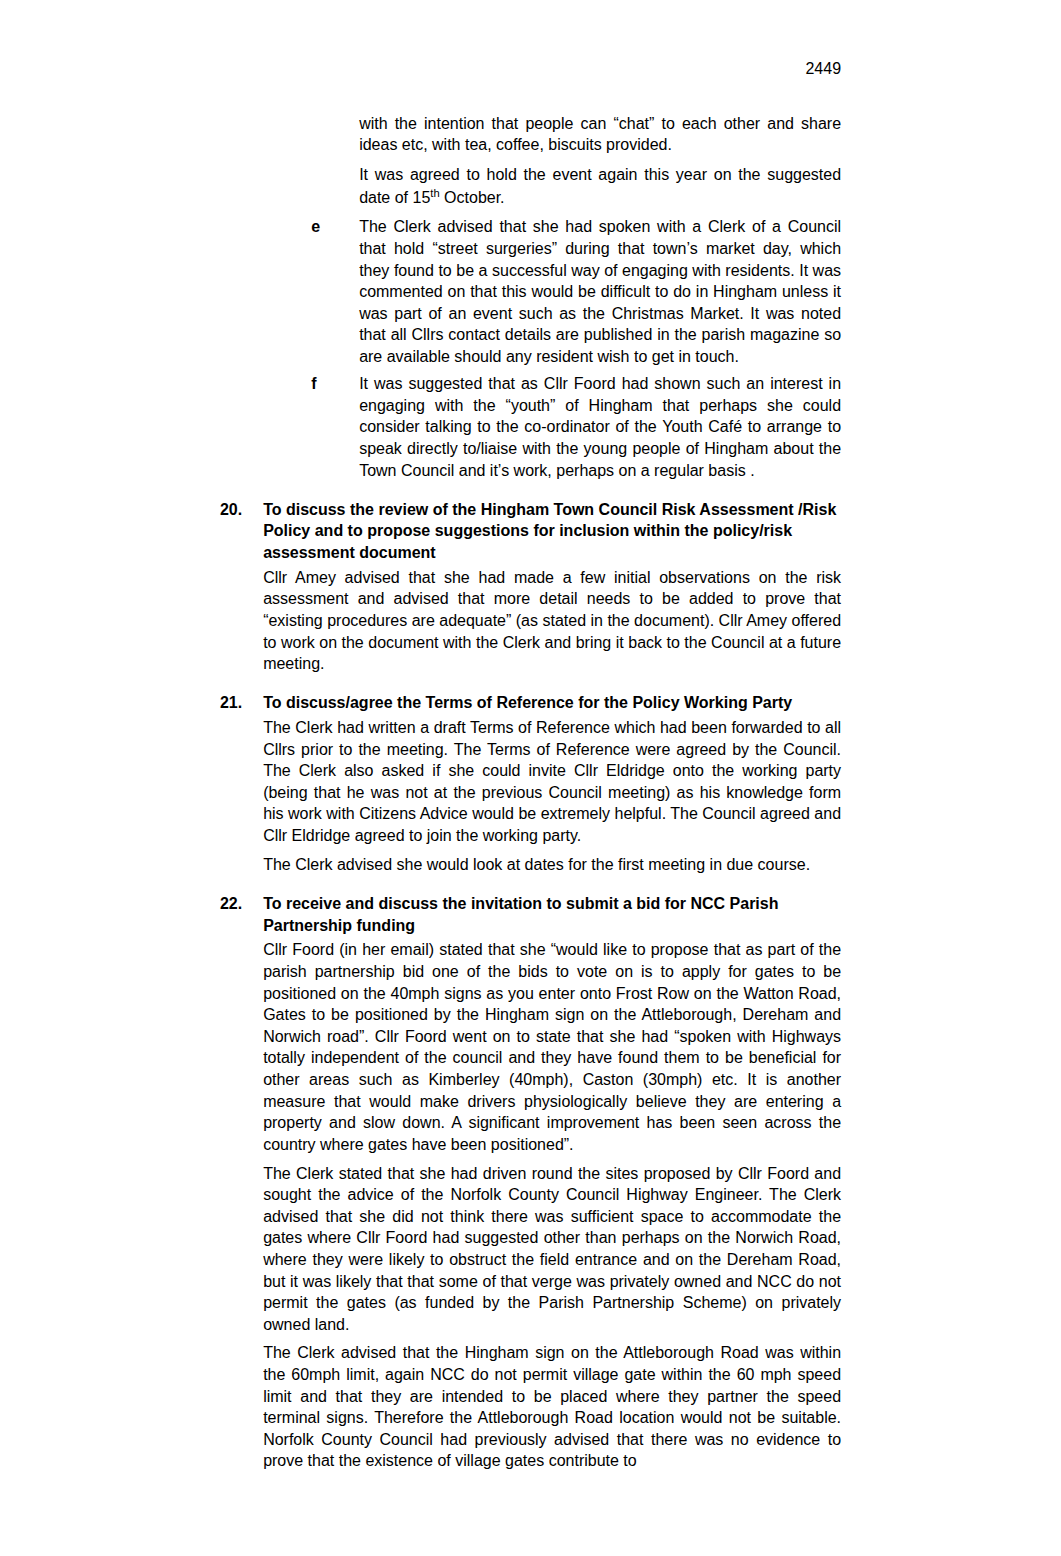2449
with the intention that people can “chat” to each other and share ideas etc, with tea, coffee, biscuits provided.
It was agreed to hold the event again this year on the suggested date of 15th October.
e
The Clerk advised that she had spoken with a Clerk of a Council that hold “street surgeries” during that town’s market day, which they found to be a successful way of engaging with residents. It was commented on that this would be difficult to do in Hingham unless it was part of an event such as the Christmas Market. It was noted that all Cllrs contact details are published in the parish magazine so are available should any resident wish to get in touch.
f
It was suggested that as Cllr Foord had shown such an interest in engaging with the “youth” of Hingham that perhaps she could consider talking to the co-ordinator of the Youth Café to arrange to speak directly to/liaise with the young people of Hingham about the Town Council and it’s work, perhaps on a regular basis .
20.
To discuss the review of the Hingham Town Council Risk Assessment /Risk Policy and to propose suggestions for inclusion within the policy/risk assessment document
Cllr Amey advised that she had made a few initial observations on the risk assessment and advised that more detail needs to be added to prove that “existing procedures are adequate” (as stated in the document). Cllr Amey offered to work on the document with the Clerk and bring it back to the Council at a future meeting.
21.
To discuss/agree the Terms of Reference for the Policy Working Party
The Clerk had written a draft Terms of Reference which had been forwarded to all Cllrs prior to the meeting. The Terms of Reference were agreed by the Council. The Clerk also asked if she could invite Cllr Eldridge onto the working party (being that he was not at the previous Council meeting) as his knowledge form his work with Citizens Advice would be extremely helpful. The Council agreed and Cllr Eldridge agreed to join the working party.
The Clerk advised she would look at dates for the first meeting in due course.
22.
To receive and discuss the invitation to submit a bid for NCC Parish Partnership funding
Cllr Foord (in her email) stated that she “would like to propose that as part of the parish partnership bid one of the bids to vote on is to apply for gates to be positioned on the 40mph signs as you enter onto Frost Row on the Watton Road, Gates to be positioned by the Hingham sign on the Attleborough, Dereham and Norwich road”. Cllr Foord went on to state that she had “spoken with Highways totally independent of the council and they have found them to be beneficial for other areas such as Kimberley (40mph), Caston (30mph) etc. It is another measure that would make drivers physiologically believe they are entering a property and slow down. A significant improvement has been seen across the country where gates have been positioned”.
The Clerk stated that she had driven round the sites proposed by Cllr Foord and sought the advice of the Norfolk County Council Highway Engineer. The Clerk advised that she did not think there was sufficient space to accommodate the gates where Cllr Foord had suggested other than perhaps on the Norwich Road, where they were likely to obstruct the field entrance and on the Dereham Road, but it was likely that that some of that verge was privately owned and NCC do not permit the gates (as funded by the Parish Partnership Scheme) on privately owned land.
The Clerk advised that the Hingham sign on the Attleborough Road was within the 60mph limit, again NCC do not permit village gate within the 60 mph speed limit and that they are intended to be placed where they partner the speed terminal signs. Therefore the Attleborough Road location would not be suitable. Norfolk County Council had previously advised that there was no evidence to prove that the existence of village gates contribute to